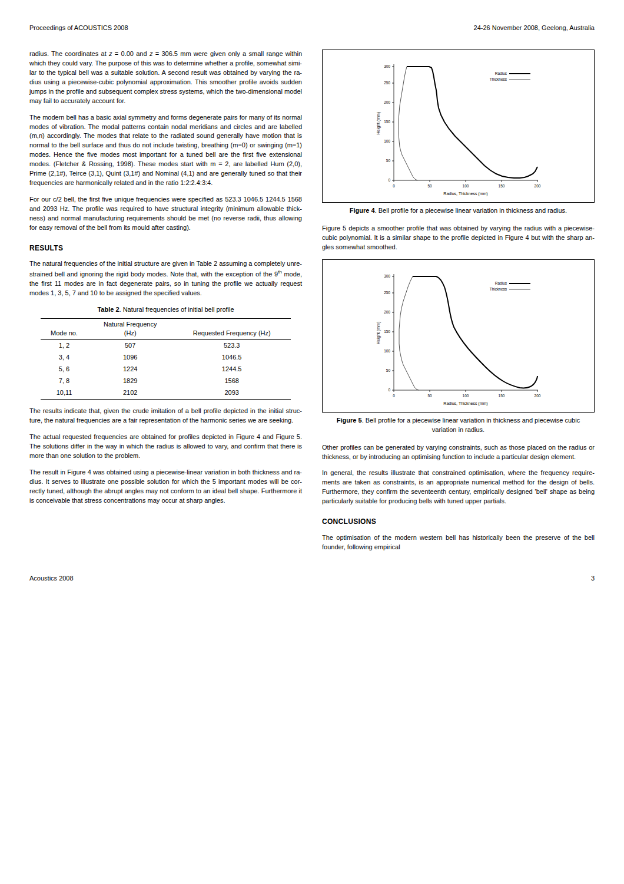Proceedings of ACOUSTICS 2008
24-26 November 2008, Geelong, Australia
radius. The coordinates at z = 0.00 and z = 306.5 mm were given only a small range within which they could vary. The purpose of this was to determine whether a profile, somewhat similar to the typical bell was a suitable solution. A second result was obtained by varying the radius using a piecewise-cubic polynomial approximation. This smoother profile avoids sudden jumps in the profile and subsequent complex stress systems, which the two-dimensional model may fail to accurately account for.
The modern bell has a basic axial symmetry and forms degenerate pairs for many of its normal modes of vibration. The modal patterns contain nodal meridians and circles and are labelled (m,n) accordingly. The modes that relate to the radiated sound generally have motion that is normal to the bell surface and thus do not include twisting, breathing (m=0) or swinging (m=1) modes. Hence the five modes most important for a tuned bell are the first five extensional modes. (Fletcher & Rossing, 1998). These modes start with m = 2, are labelled Hum (2,0), Prime (2,1#), Teirce (3,1), Quint (3,1#) and Nominal (4,1) and are generally tuned so that their frequencies are harmonically related and in the ratio 1:2:2.4:3:4.
For our c/2 bell, the first five unique frequencies were specified as 523.3 1046.5 1244.5 1568 and 2093 Hz. The profile was required to have structural integrity (minimum allowable thickness) and normal manufacturing requirements should be met (no reverse radii, thus allowing for easy removal of the bell from its mould after casting).
RESULTS
The natural frequencies of the initial structure are given in Table 2 assuming a completely unrestrained bell and ignoring the rigid body modes. Note that, with the exception of the 9th mode, the first 11 modes are in fact degenerate pairs, so in tuning the profile we actually request modes 1, 3, 5, 7 and 10 to be assigned the specified values.
Table 2 . Natural frequencies of initial bell profile
| Mode no. | Natural Frequency (Hz) | Requested Frequency (Hz) |
| --- | --- | --- |
| 1, 2 | 507 | 523.3 |
| 3, 4 | 1096 | 1046.5 |
| 5, 6 | 1224 | 1244.5 |
| 7, 8 | 1829 | 1568 |
| 10,11 | 2102 | 2093 |
The results indicate that, given the crude imitation of a bell profile depicted in the initial structure, the natural frequencies are a fair representation of the harmonic series we are seeking.
The actual requested frequencies are obtained for profiles depicted in Figure 4 and Figure 5. The solutions differ in the way in which the radius is allowed to vary, and confirm that there is more than one solution to the problem.
The result in Figure 4 was obtained using a piecewise-linear variation in both thickness and radius. It serves to illustrate one possible solution for which the 5 important modes will be correctly tuned, although the abrupt angles may not conform to an ideal bell shape. Furthermore it is conceivable that stress concentrations may occur at sharp angles.
0 50 100 150 200 250 300 0 50 100 150 200 Radius, Thickness (mm) Height (mm) Radius Thickness
Figure 4. Bell profile for a piecewise linear variation in thickness and radius.
Figure 5 depicts a smoother profile that was obtained by varying the radius with a piecewise-cubic polynomial. It is a similar shape to the profile depicted in Figure 4 but with the sharp angles somewhat smoothed.
0 50 100 150 200 250 300 0 50 100 150 200 Radius, Thickness (mm) Height (mm) Radius Thickness
Figure 5. Bell profile for a piecewise linear variation in thickness and piecewise cubic variation in radius.
Other profiles can be generated by varying constraints, such as those placed on the radius or thickness, or by introducing an optimising function to include a particular design element.
In general, the results illustrate that constrained optimisation, where the frequency requirements are taken as constraints, is an appropriate numerical method for the design of bells. Furthermore, they confirm the seventeenth century, empirically designed 'bell' shape as being particularly suitable for producing bells with tuned upper partials.
CONCLUSIONS
The optimisation of the modern western bell has historically been the preserve of the bell founder, following empirical
Acoustics 2008
3